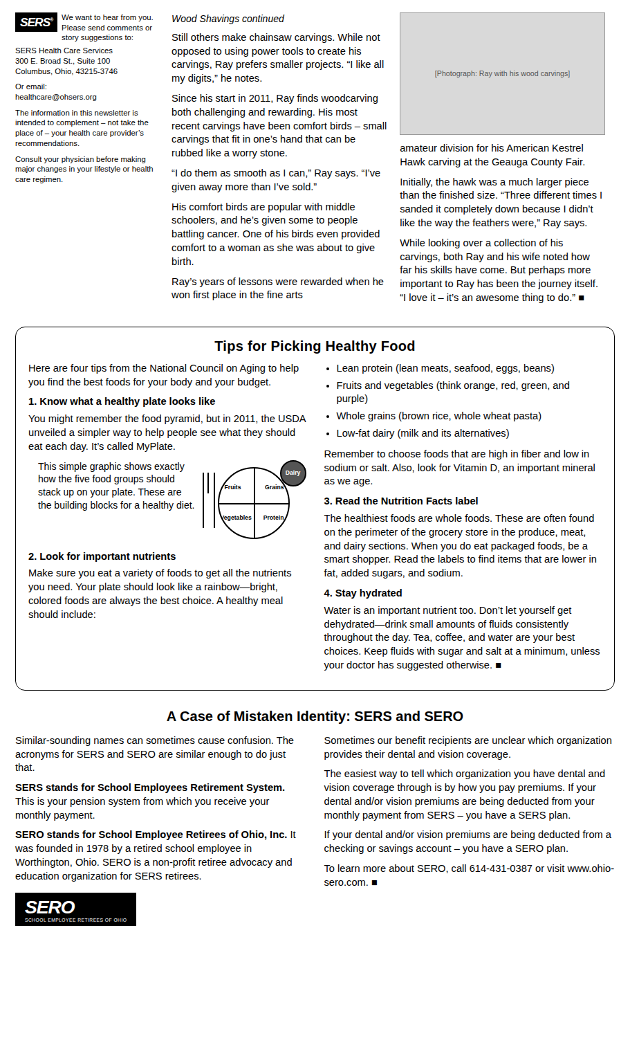SERS®
We want to hear from you. Please send comments or story suggestions to:
SERS Health Care Services
300 E. Broad St., Suite 100
Columbus, Ohio, 43215-3746
Or email:
healthcare@ohsers.org
The information in this newsletter is intended to complement – not take the place of – your health care provider’s recommendations.
Consult your physician before making major changes in your lifestyle or health care regimen.
Wood Shavings continued
Still others make chainsaw carvings. While not opposed to using power tools to create his carvings, Ray prefers smaller projects. “I like all my digits,” he notes.
Since his start in 2011, Ray finds woodcarving both challenging and rewarding. His most recent carvings have been comfort birds – small carvings that fit in one’s hand that can be rubbed like a worry stone.
“I do them as smooth as I can,” Ray says. “I’ve given away more than I’ve sold.”
His comfort birds are popular with middle schoolers, and he’s given some to people battling cancer. One of his birds even provided comfort to a woman as she was about to give birth.
Ray’s years of lessons were rewarded when he won first place in the fine arts
[Photograph: Ray with his wood carvings]
amateur division for his American Kestrel Hawk carving at the Geauga County Fair.
Initially, the hawk was a much larger piece than the finished size. “Three different times I sanded it completely down because I didn’t like the way the feathers were,” Ray says.
While looking over a collection of his carvings, both Ray and his wife noted how far his skills have come. But perhaps more important to Ray has been the journey itself. “I love it – it’s an awesome thing to do.” ■
Tips for Picking Healthy Food
Here are four tips from the National Council on Aging to help you find the best foods for your body and your budget.
1. Know what a healthy plate looks like
You might remember the food pyramid, but in 2011, the USDA unveiled a simpler way to help people see what they should eat each day. It’s called MyPlate.
This simple graphic shows exactly how the five food groups should stack up on your plate. These are the building blocks for a healthy diet.
Fruits Grains Vegetables Protein
Dairy
2. Look for important nutrients
Make sure you eat a variety of foods to get all the nutrients you need. Your plate should look like a rainbow—bright, colored foods are always the best choice. A healthy meal should include:
Lean protein (lean meats, seafood, eggs, beans)
Fruits and vegetables (think orange, red, green, and purple)
Whole grains (brown rice, whole wheat pasta)
Low-fat dairy (milk and its alternatives)
Remember to choose foods that are high in fiber and low in sodium or salt. Also, look for Vitamin D, an important mineral as we age.
3. Read the Nutrition Facts label
The healthiest foods are whole foods. These are often found on the perimeter of the grocery store in the produce, meat, and dairy sections. When you do eat packaged foods, be a smart shopper. Read the labels to find items that are lower in fat, added sugars, and sodium.
4. Stay hydrated
Water is an important nutrient too. Don’t let yourself get dehydrated—drink small amounts of fluids consistently throughout the day. Tea, coffee, and water are your best choices. Keep fluids with sugar and salt at a minimum, unless your doctor has suggested otherwise. ■
A Case of Mistaken Identity: SERS and SERO
Similar-sounding names can sometimes cause confusion. The acronyms for SERS and SERO are similar enough to do just that.
SERS stands for School Employees Retirement System. This is your pension system from which you receive your monthly payment.
SERO stands for School Employee Retirees of Ohio, Inc. It was founded in 1978 by a retired school employee in Worthington, Ohio. SERO is a non-profit retiree advocacy and education organization for SERS retirees.
SERO SCHOOL EMPLOYEE RETIREES OF OHIO
Sometimes our benefit recipients are unclear which organization provides their dental and vision coverage.
The easiest way to tell which organization you have dental and vision coverage through is by how you pay premiums. If your dental and/or vision premiums are being deducted from your monthly payment from SERS – you have a SERS plan.
If your dental and/or vision premiums are being deducted from a checking or savings account – you have a SERO plan.
To learn more about SERO, call 614-431-0387 or visit www.ohio-sero.com. ■